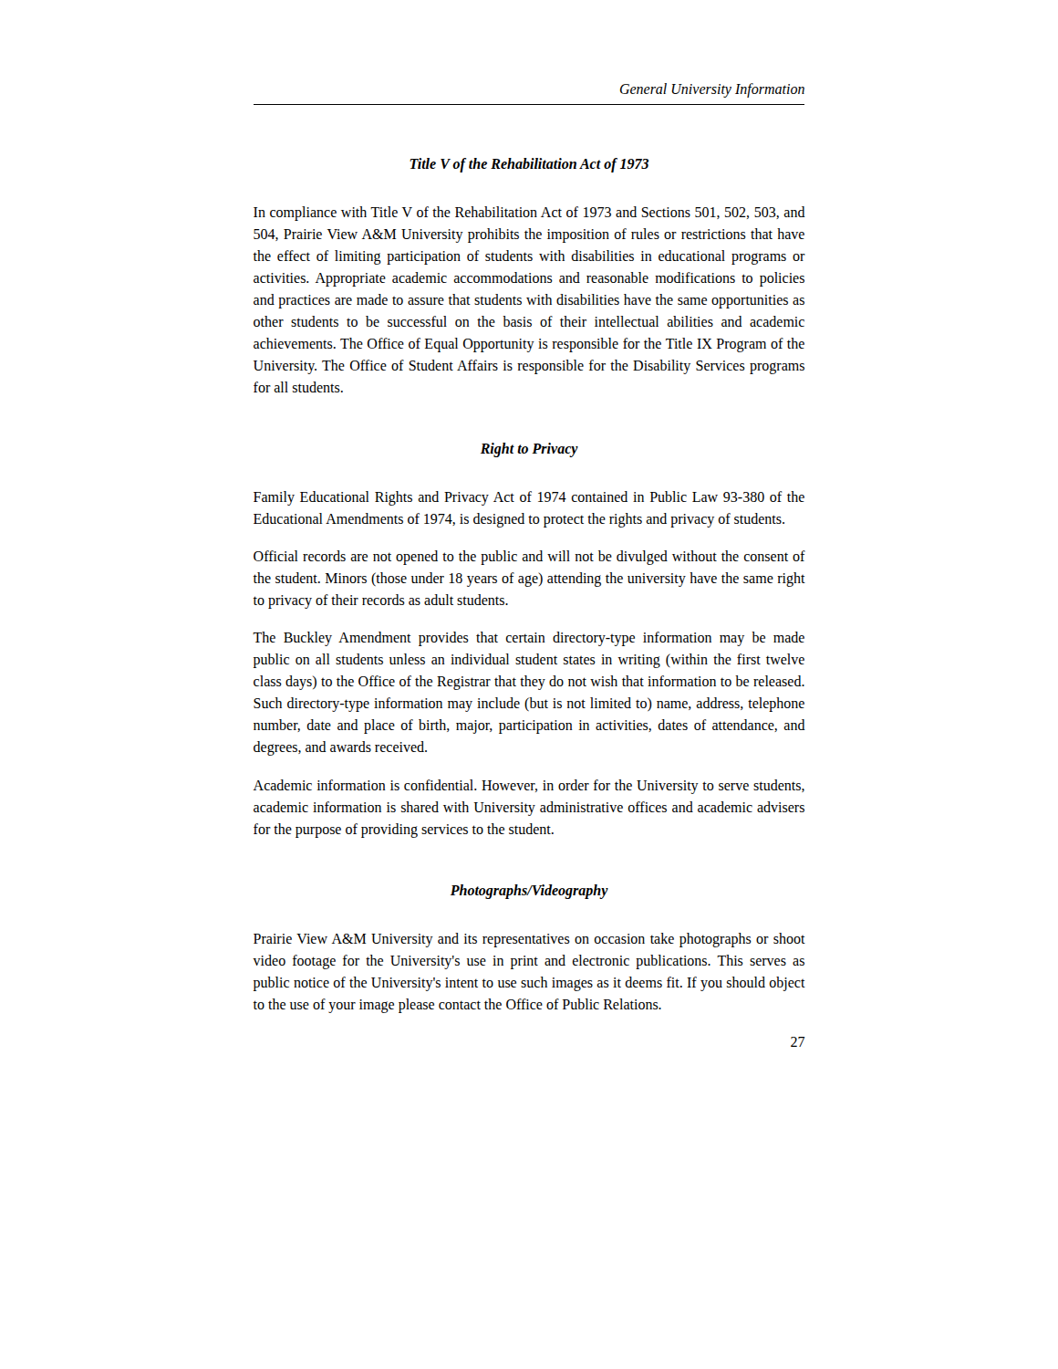General University Information
Title V of the Rehabilitation Act of 1973
In compliance with Title V of the Rehabilitation Act of 1973 and Sections 501, 502, 503, and 504, Prairie View A&M University prohibits the imposition of rules or restrictions that have the effect of limiting participation of students with disabilities in educational programs or activities. Appropriate academic accommodations and reasonable modifications to policies and practices are made to assure that students with disabilities have the same opportunities as other students to be successful on the basis of their intellectual abilities and academic achievements. The Office of Equal Opportunity is responsible for the Title IX Program of the University. The Office of Student Affairs is responsible for the Disability Services programs for all students.
Right to Privacy
Family Educational Rights and Privacy Act of 1974 contained in Public Law 93-380 of the Educational Amendments of 1974, is designed to protect the rights and privacy of students.
Official records are not opened to the public and will not be divulged without the consent of the student. Minors (those under 18 years of age) attending the university have the same right to privacy of their records as adult students.
The Buckley Amendment provides that certain directory-type information may be made public on all students unless an individual student states in writing (within the first twelve class days) to the Office of the Registrar that they do not wish that information to be released. Such directory-type information may include (but is not limited to) name, address, telephone number, date and place of birth, major, participation in activities, dates of attendance, and degrees, and awards received.
Academic information is confidential. However, in order for the University to serve students, academic information is shared with University administrative offices and academic advisers for the purpose of providing services to the student.
Photographs/Videography
Prairie View A&M University and its representatives on occasion take photographs or shoot video footage for the University's use in print and electronic publications. This serves as public notice of the University's intent to use such images as it deems fit. If you should object to the use of your image please contact the Office of Public Relations.
27